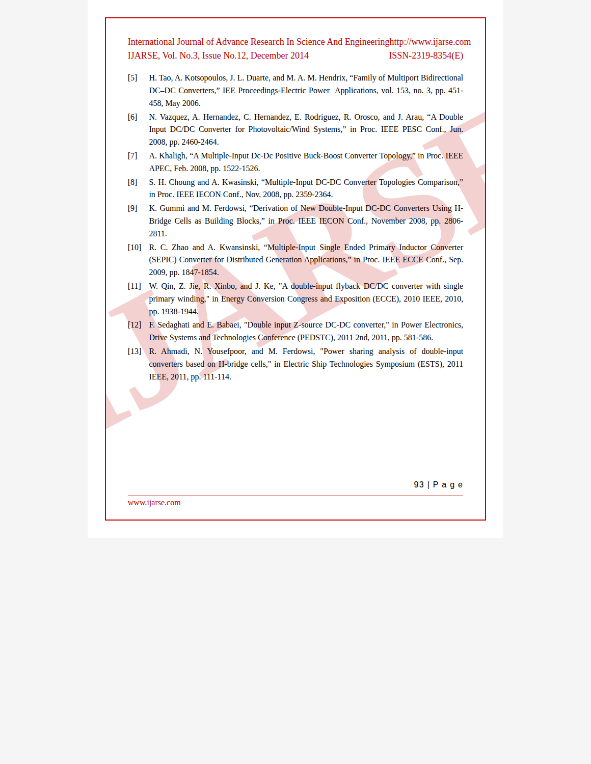IJARSE
International Journal of Advance Research In Science And Engineering http://www.ijarse.com
IJARSE, Vol. No.3, Issue No.12, December 2014 ISSN-2319-8354(E)
[5]
H. Tao, A. Kotsopoulos, J. L. Duarte, and M. A. M. Hendrix, “Family of Multiport Bidirectional DC–DC Converters,” IEE Proceedings-Electric Power Applications, vol. 153, no. 3, pp. 451-458, May 2006.
[6]
N. Vazquez, A. Hernandez, C. Hernandez, E. Rodriguez, R. Orosco, and J. Arau, “A Double Input DC/DC Converter for Photovoltaic/Wind Systems,” in Proc. IEEE PESC Conf., Jun. 2008, pp. 2460-2464.
[7]
A. Khaligh, “A Multiple-Input Dc-Dc Positive Buck-Boost Converter Topology,” in Proc. IEEE APEC, Feb. 2008, pp. 1522-1526.
[8]
S. H. Choung and A. Kwasinski, “Multiple-Input DC-DC Converter Topologies Comparison,” in Proc. IEEE IECON Conf., Nov. 2008, pp. 2359-2364.
[9]
K. Gummi and M. Ferdowsi, “Derivation of New Double-Input DC-DC Converters Using H-Bridge Cells as Building Blocks,” in Proc. IEEE IECON Conf., November 2008, pp. 2806-2811.
[10]
R. C. Zhao and A. Kwansinski, “Multiple-Input Single Ended Primary Inductor Converter (SEPIC) Converter for Distributed Generation Applications,” in Proc. IEEE ECCE Conf., Sep. 2009, pp. 1847-1854.
[11]
W. Qin, Z. Jie, R. Xinbo, and J. Ke, "A double-input flyback DC/DC converter with single primary winding," in Energy Conversion Congress and Exposition (ECCE), 2010 IEEE, 2010, pp. 1938-1944.
[12]
F. Sedaghati and E. Babaei, "Double input Z-source DC-DC converter," in Power Electronics, Drive Systems and Technologies Conference (PEDSTC), 2011 2nd, 2011, pp. 581-586.
[13]
R. Ahmadi, N. Yousefpoor, and M. Ferdowsi, "Power sharing analysis of double-input converters based on H-bridge cells," in Electric Ship Technologies Symposium (ESTS), 2011 IEEE, 2011, pp. 111-114.
93 | P a g e
www.ijarse.com